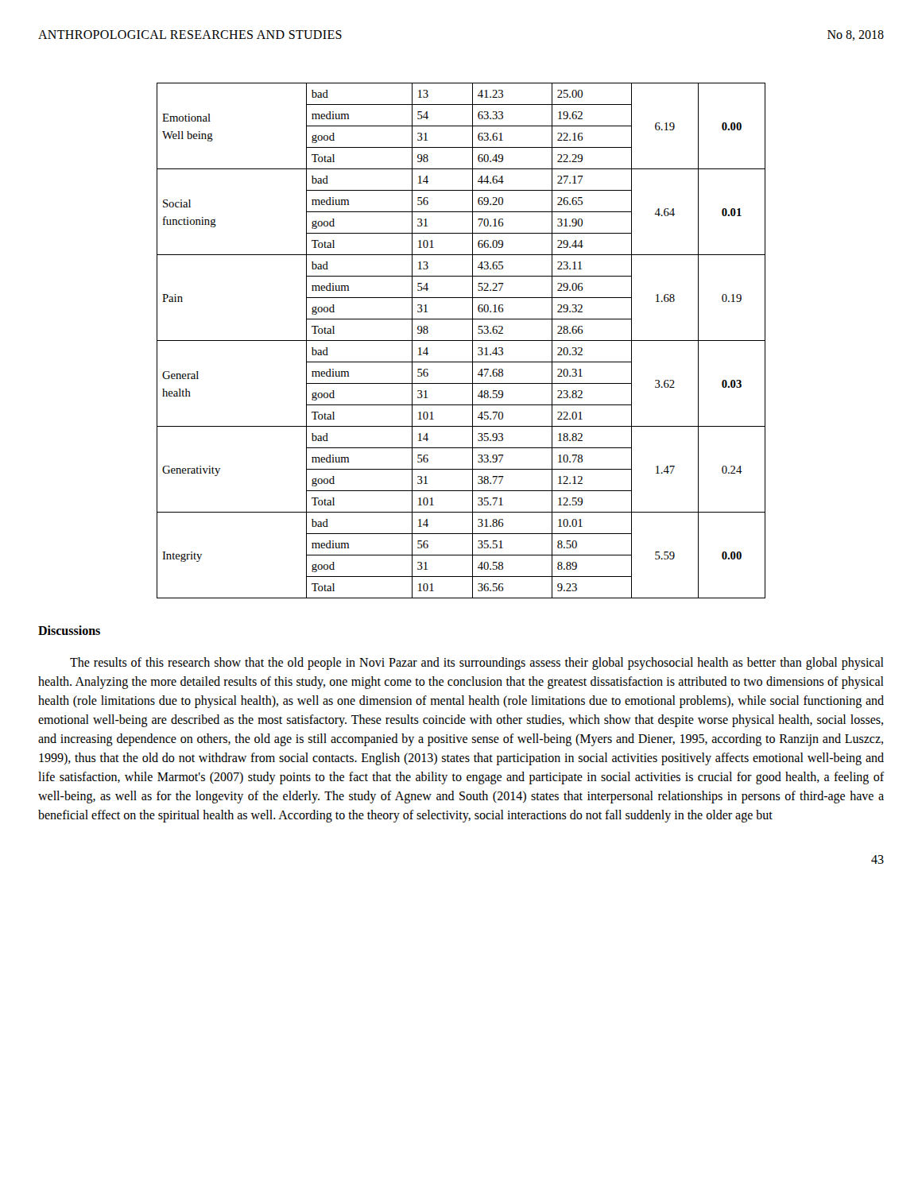ANTHROPOLOGICAL RESEARCHES AND STUDIES No 8, 2018
| Emotional Well being | bad | 13 | 41.23 | 25.00 | 6.19 | 0.00 |
| medium | 54 | 63.33 | 19.62 |
| good | 31 | 63.61 | 22.16 |
| Total | 98 | 60.49 | 22.29 |
| Social functioning | bad | 14 | 44.64 | 27.17 | 4.64 | 0.01 |
| medium | 56 | 69.20 | 26.65 |
| good | 31 | 70.16 | 31.90 |
| Total | 101 | 66.09 | 29.44 |
| Pain | bad | 13 | 43.65 | 23.11 | 1.68 | 0.19 |
| medium | 54 | 52.27 | 29.06 |
| good | 31 | 60.16 | 29.32 |
| Total | 98 | 53.62 | 28.66 |
| General health | bad | 14 | 31.43 | 20.32 | 3.62 | 0.03 |
| medium | 56 | 47.68 | 20.31 |
| good | 31 | 48.59 | 23.82 |
| Total | 101 | 45.70 | 22.01 |
| Generativity | bad | 14 | 35.93 | 18.82 | 1.47 | 0.24 |
| medium | 56 | 33.97 | 10.78 |
| good | 31 | 38.77 | 12.12 |
| Total | 101 | 35.71 | 12.59 |
| Integrity | bad | 14 | 31.86 | 10.01 | 5.59 | 0.00 |
| medium | 56 | 35.51 | 8.50 |
| good | 31 | 40.58 | 8.89 |
| Total | 101 | 36.56 | 9.23 |
Discussions
The results of this research show that the old people in Novi Pazar and its surroundings assess their global psychosocial health as better than global physical health. Analyzing the more detailed results of this study, one might come to the conclusion that the greatest dissatisfaction is attributed to two dimensions of physical health (role limitations due to physical health), as well as one dimension of mental health (role limitations due to emotional problems), while social functioning and emotional well-being are described as the most satisfactory. These results coincide with other studies, which show that despite worse physical health, social losses, and increasing dependence on others, the old age is still accompanied by a positive sense of well-being (Myers and Diener, 1995, according to Ranzijn and Luszcz, 1999), thus that the old do not withdraw from social contacts. English (2013) states that participation in social activities positively affects emotional well-being and life satisfaction, while Marmot's (2007) study points to the fact that the ability to engage and participate in social activities is crucial for good health, a feeling of well-being, as well as for the longevity of the elderly. The study of Agnew and South (2014) states that interpersonal relationships in persons of third-age have a beneficial effect on the spiritual health as well. According to the theory of selectivity, social interactions do not fall suddenly in the older age but
43